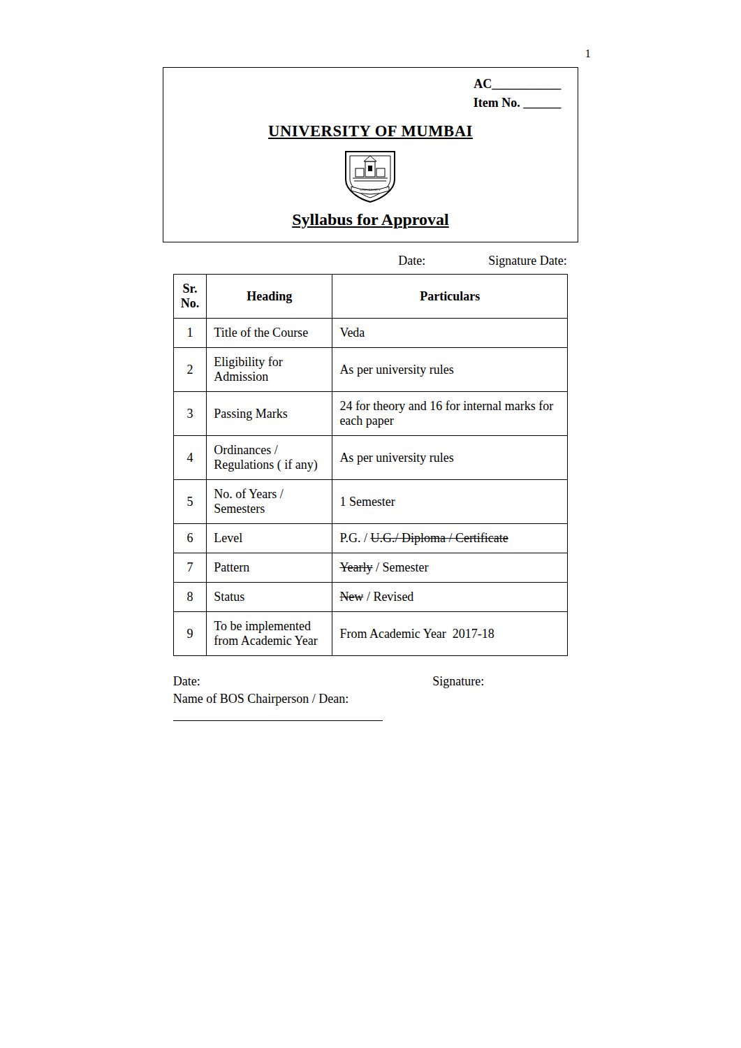1
AC___________
Item No. ______
UNIVERSITY OF MUMBAI
UNIVERSITY
Syllabus for Approval
Date: Signature Date:
| Sr. No. | Heading | Particulars |
| --- | --- | --- |
| 1 | Title of the Course | Veda |
| 2 | Eligibility for Admission | As per university rules |
| 3 | Passing Marks | 24 for theory and 16 for internal marks for each paper |
| 4 | Ordinances / Regulations ( if any) | As per university rules |
| 5 | No. of Years / Semesters | 1 Semester |
| 6 | Level | P.G. / U.G./ Diploma / Certificate |
| 7 | Pattern | Yearly / Semester |
| 8 | Status | New / Revised |
| 9 | To be implemented from Academic Year | From Academic Year 2017-18 |
Date: Signature:
Name of BOS Chairperson / Dean: